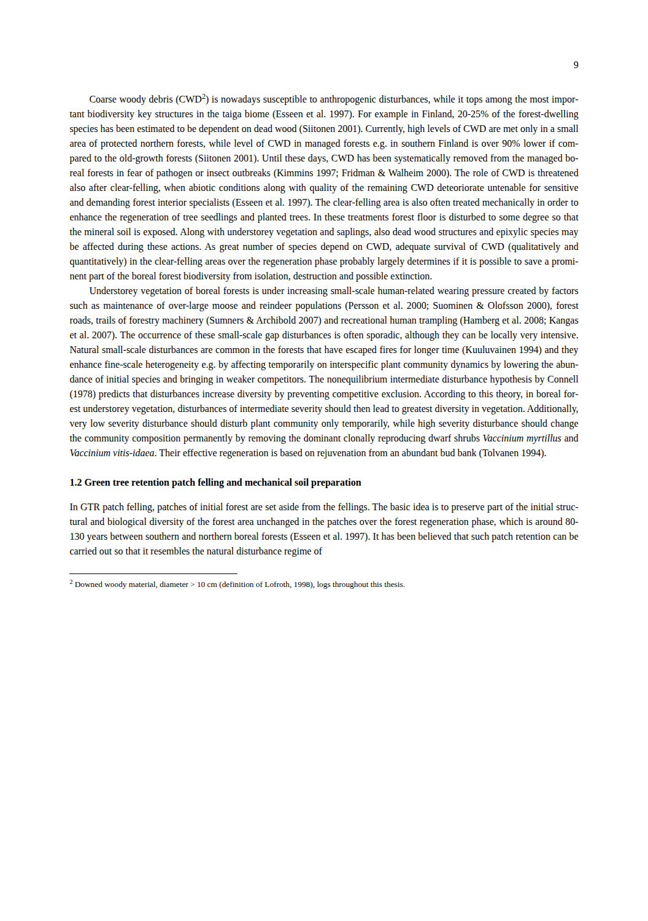9
Coarse woody debris (CWD2) is nowadays susceptible to anthropogenic disturbances, while it tops among the most important biodiversity key structures in the taiga biome (Esseen et al. 1997). For example in Finland, 20-25% of the forest-dwelling species has been estimated to be dependent on dead wood (Siitonen 2001). Currently, high levels of CWD are met only in a small area of protected northern forests, while level of CWD in managed forests e.g. in southern Finland is over 90% lower if compared to the old-growth forests (Siitonen 2001). Until these days, CWD has been systematically removed from the managed boreal forests in fear of pathogen or insect outbreaks (Kimmins 1997; Fridman & Walheim 2000). The role of CWD is threatened also after clear-felling, when abiotic conditions along with quality of the remaining CWD deteoriorate untenable for sensitive and demanding forest interior specialists (Esseen et al. 1997). The clear-felling area is also often treated mechanically in order to enhance the regeneration of tree seedlings and planted trees. In these treatments forest floor is disturbed to some degree so that the mineral soil is exposed. Along with understorey vegetation and saplings, also dead wood structures and epixylic species may be affected during these actions. As great number of species depend on CWD, adequate survival of CWD (qualitatively and quantitatively) in the clear-felling areas over the regeneration phase probably largely determines if it is possible to save a prominent part of the boreal forest biodiversity from isolation, destruction and possible extinction.
Understorey vegetation of boreal forests is under increasing small-scale human-related wearing pressure created by factors such as maintenance of over-large moose and reindeer populations (Persson et al. 2000; Suominen & Olofsson 2000), forest roads, trails of forestry machinery (Sumners & Archibold 2007) and recreational human trampling (Hamberg et al. 2008; Kangas et al. 2007). The occurrence of these small-scale gap disturbances is often sporadic, although they can be locally very intensive. Natural small-scale disturbances are common in the forests that have escaped fires for longer time (Kuuluvainen 1994) and they enhance fine-scale heterogeneity e.g. by affecting temporarily on interspecific plant community dynamics by lowering the abundance of initial species and bringing in weaker competitors. The nonequilibrium intermediate disturbance hypothesis by Connell (1978) predicts that disturbances increase diversity by preventing competitive exclusion. According to this theory, in boreal forest understorey vegetation, disturbances of intermediate severity should then lead to greatest diversity in vegetation. Additionally, very low severity disturbance should disturb plant community only temporarily, while high severity disturbance should change the community composition permanently by removing the dominant clonally reproducing dwarf shrubs Vaccinium myrtillus and Vaccinium vitis-idaea. Their effective regeneration is based on rejuvenation from an abundant bud bank (Tolvanen 1994).
1.2 Green tree retention patch felling and mechanical soil preparation
In GTR patch felling, patches of initial forest are set aside from the fellings. The basic idea is to preserve part of the initial structural and biological diversity of the forest area unchanged in the patches over the forest regeneration phase, which is around 80-130 years between southern and northern boreal forests (Esseen et al. 1997). It has been believed that such patch retention can be carried out so that it resembles the natural disturbance regime of
2 Downed woody material, diameter > 10 cm (definition of Lofroth, 1998), logs throughout this thesis.